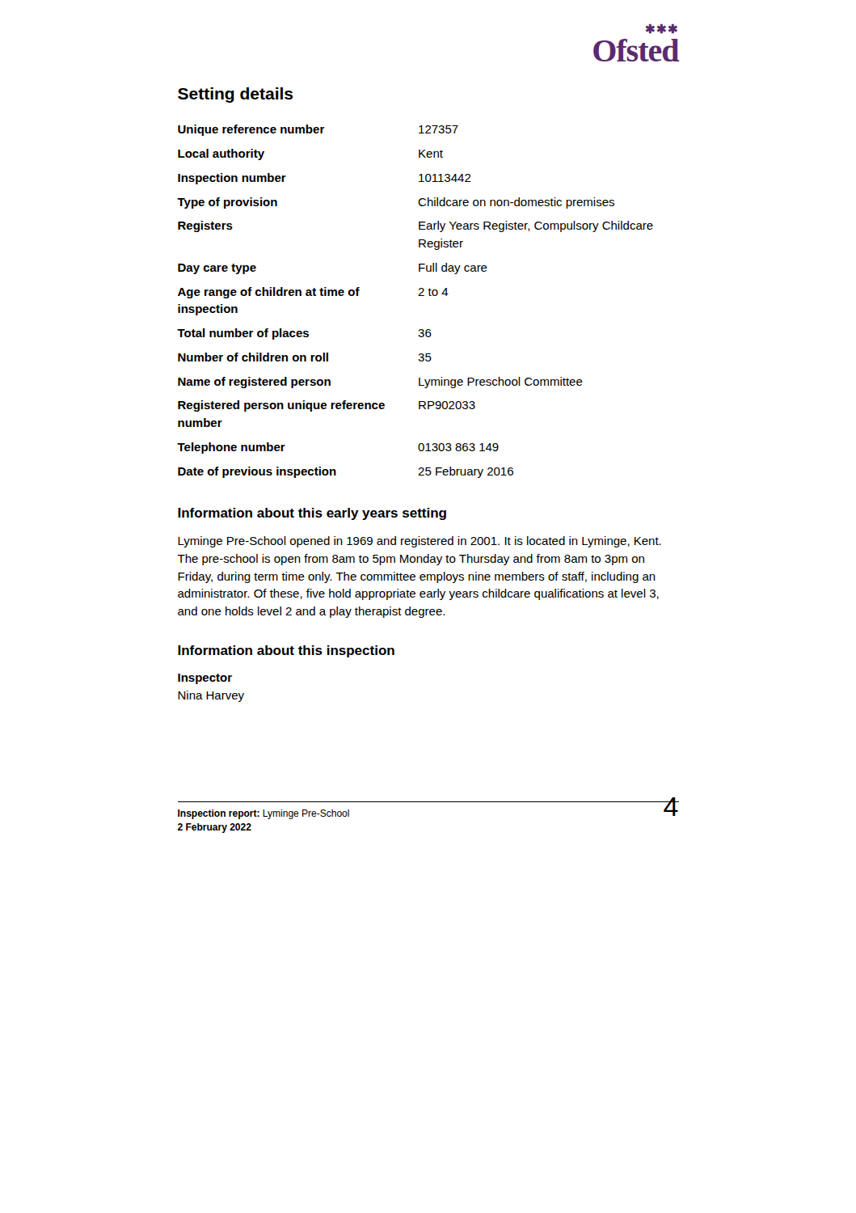✱✱✱
Ofsted
Setting details
| Unique reference number | 127357 |
| Local authority | Kent |
| Inspection number | 10113442 |
| Type of provision | Childcare on non-domestic premises |
| Registers | Early Years Register, Compulsory Childcare Register |
| Day care type | Full day care |
| Age range of children at time of inspection | 2 to 4 |
| Total number of places | 36 |
| Number of children on roll | 35 |
| Name of registered person | Lyminge Preschool Committee |
| Registered person unique reference number | RP902033 |
| Telephone number | 01303 863 149 |
| Date of previous inspection | 25 February 2016 |
Information about this early years setting
Lyminge Pre-School opened in 1969 and registered in 2001. It is located in Lyminge, Kent. The pre-school is open from 8am to 5pm Monday to Thursday and from 8am to 3pm on Friday, during term time only. The committee employs nine members of staff, including an administrator. Of these, five hold appropriate early years childcare qualifications at level 3, and one holds level 2 and a play therapist degree.
Information about this inspection
Inspector
Nina Harvey
Inspection report: Lyminge Pre-School
2 February 2022
4